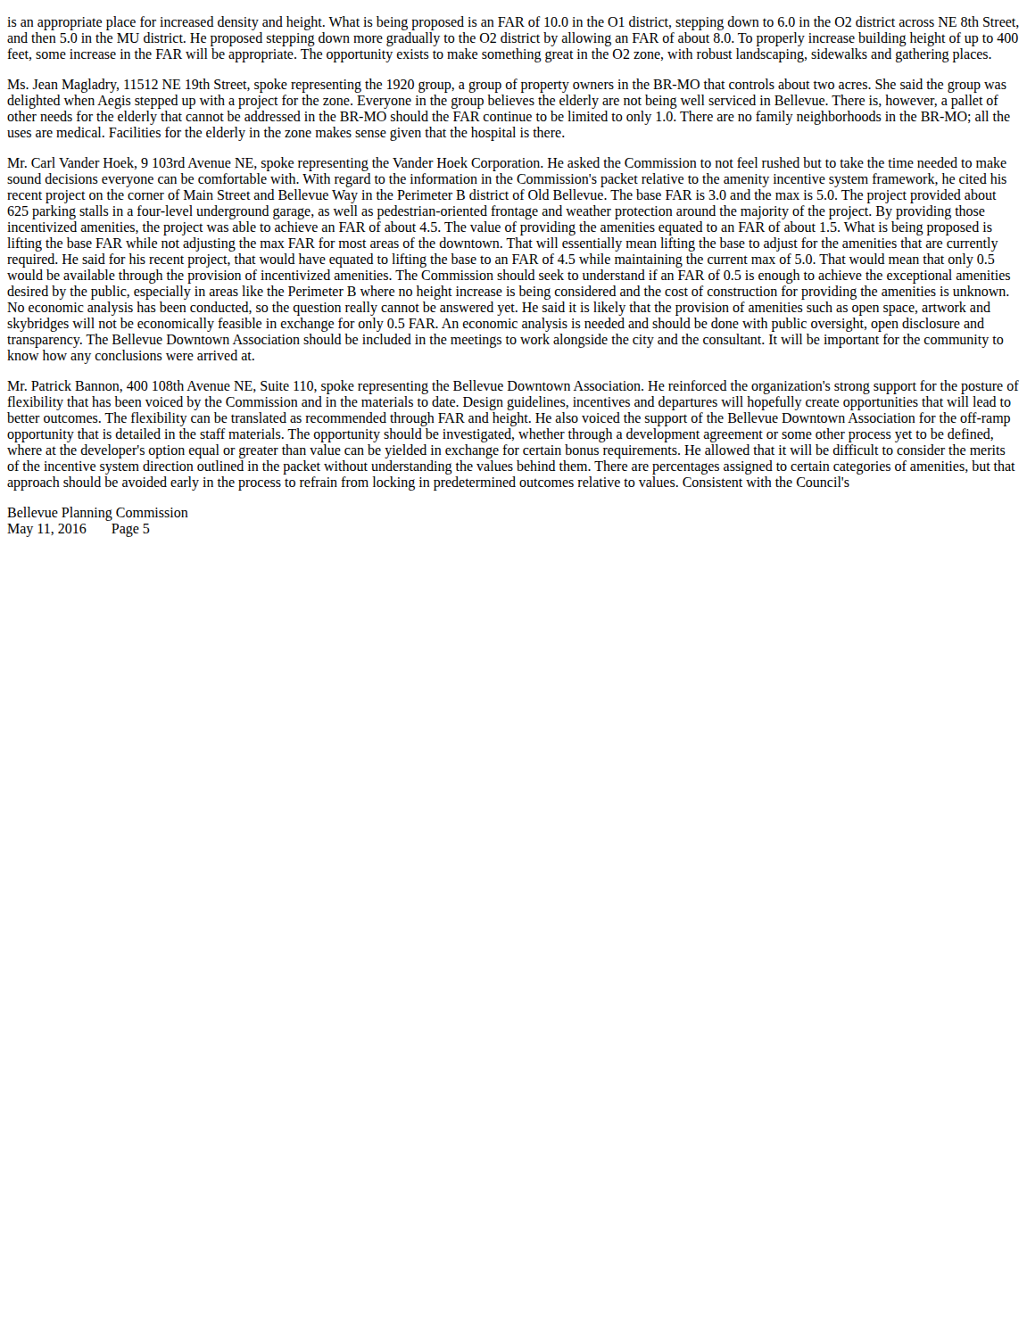is an appropriate place for increased density and height. What is being proposed is an FAR of 10.0 in the O1 district, stepping down to 6.0 in the O2 district across NE 8th Street, and then 5.0 in the MU district. He proposed stepping down more gradually to the O2 district by allowing an FAR of about 8.0. To properly increase building height of up to 400 feet, some increase in the FAR will be appropriate. The opportunity exists to make something great in the O2 zone, with robust landscaping, sidewalks and gathering places.
Ms. Jean Magladry, 11512 NE 19th Street, spoke representing the 1920 group, a group of property owners in the BR-MO that controls about two acres. She said the group was delighted when Aegis stepped up with a project for the zone. Everyone in the group believes the elderly are not being well serviced in Bellevue. There is, however, a pallet of other needs for the elderly that cannot be addressed in the BR-MO should the FAR continue to be limited to only 1.0. There are no family neighborhoods in the BR-MO; all the uses are medical. Facilities for the elderly in the zone makes sense given that the hospital is there.
Mr. Carl Vander Hoek, 9 103rd Avenue NE, spoke representing the Vander Hoek Corporation. He asked the Commission to not feel rushed but to take the time needed to make sound decisions everyone can be comfortable with. With regard to the information in the Commission's packet relative to the amenity incentive system framework, he cited his recent project on the corner of Main Street and Bellevue Way in the Perimeter B district of Old Bellevue. The base FAR is 3.0 and the max is 5.0. The project provided about 625 parking stalls in a four-level underground garage, as well as pedestrian-oriented frontage and weather protection around the majority of the project. By providing those incentivized amenities, the project was able to achieve an FAR of about 4.5. The value of providing the amenities equated to an FAR of about 1.5. What is being proposed is lifting the base FAR while not adjusting the max FAR for most areas of the downtown. That will essentially mean lifting the base to adjust for the amenities that are currently required. He said for his recent project, that would have equated to lifting the base to an FAR of 4.5 while maintaining the current max of 5.0. That would mean that only 0.5 would be available through the provision of incentivized amenities. The Commission should seek to understand if an FAR of 0.5 is enough to achieve the exceptional amenities desired by the public, especially in areas like the Perimeter B where no height increase is being considered and the cost of construction for providing the amenities is unknown. No economic analysis has been conducted, so the question really cannot be answered yet. He said it is likely that the provision of amenities such as open space, artwork and skybridges will not be economically feasible in exchange for only 0.5 FAR. An economic analysis is needed and should be done with public oversight, open disclosure and transparency. The Bellevue Downtown Association should be included in the meetings to work alongside the city and the consultant. It will be important for the community to know how any conclusions were arrived at.
Mr. Patrick Bannon, 400 108th Avenue NE, Suite 110, spoke representing the Bellevue Downtown Association. He reinforced the organization's strong support for the posture of flexibility that has been voiced by the Commission and in the materials to date. Design guidelines, incentives and departures will hopefully create opportunities that will lead to better outcomes. The flexibility can be translated as recommended through FAR and height. He also voiced the support of the Bellevue Downtown Association for the off-ramp opportunity that is detailed in the staff materials. The opportunity should be investigated, whether through a development agreement or some other process yet to be defined, where at the developer's option equal or greater than value can be yielded in exchange for certain bonus requirements. He allowed that it will be difficult to consider the merits of the incentive system direction outlined in the packet without understanding the values behind them. There are percentages assigned to certain categories of amenities, but that approach should be avoided early in the process to refrain from locking in predetermined outcomes relative to values. Consistent with the Council's
Bellevue Planning Commission
May 11, 2016 Page 5